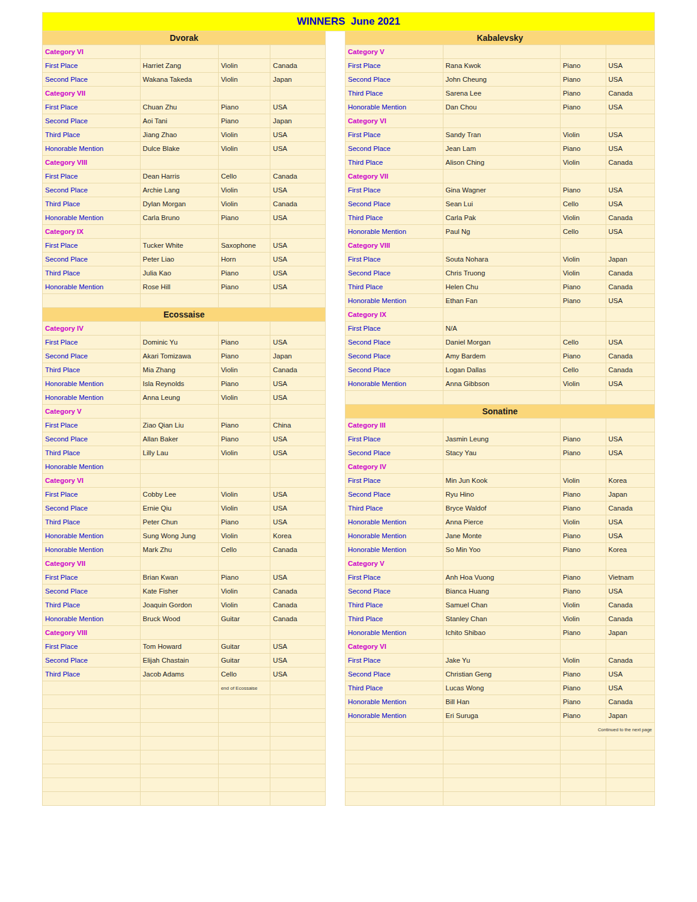| WINNERS June 2021 |
| Dvorak | | Kabalevsky |
| Category VI | | | | | Category V | | | |
| First Place | Harriet Zang | Violin | Canada | | First Place | Rana Kwok | Piano | USA |
| Second Place | Wakana Takeda | Violin | Japan | | Second Place | John Cheung | Piano | USA |
| Category VII | | | | | Third Place | Sarena Lee | Piano | Canada |
| First Place | Chuan Zhu | Piano | USA | | Honorable Mention | Dan Chou | Piano | USA |
| Second Place | Aoi Tani | Piano | Japan | | Category VI | | | |
| Third Place | Jiang Zhao | Violin | USA | | First Place | Sandy Tran | Violin | USA |
| Honorable Mention | Dulce Blake | Violin | USA | | Second Place | Jean Lam | Piano | USA |
| Category VIII | | | | | Third Place | Alison Ching | Violin | Canada |
| First Place | Dean Harris | Cello | Canada | | Category VII | | | |
| Second Place | Archie Lang | Violin | USA | | First Place | Gina Wagner | Piano | USA |
| Third Place | Dylan Morgan | Violin | Canada | | Second Place | Sean Lui | Cello | USA |
| Honorable Mention | Carla Bruno | Piano | USA | | Third Place | Carla Pak | Violin | Canada |
| Category IX | | | | | Honorable Mention | Paul Ng | Cello | USA |
| First Place | Tucker White | Saxophone | USA | | Category VIII | | | |
| Second Place | Peter Liao | Horn | USA | | First Place | Souta Nohara | Violin | Japan |
| Third Place | Julia Kao | Piano | USA | | Second Place | Chris Truong | Violin | Canada |
| Honorable Mention | Rose Hill | Piano | USA | | Third Place | Helen Chu | Piano | Canada |
| | | | | | Honorable Mention | Ethan Fan | Piano | USA |
| Ecossaise | | Category IX | | | |
| Category IV | | | | | First Place | N/A | | |
| First Place | Dominic Yu | Piano | USA | | Second Place | Daniel Morgan | Cello | USA |
| Second Place | Akari Tomizawa | Piano | Japan | | Second Place | Amy Bardem | Piano | Canada |
| Third Place | Mia Zhang | Violin | Canada | | Second Place | Logan Dallas | Cello | Canada |
| Honorable Mention | Isla Reynolds | Piano | USA | | Honorable Mention | Anna Gibbson | Violin | USA |
| Honorable Mention | Anna Leung | Violin | USA | | | | | |
| Category V | | | | | Sonatine |
| First Place | Ziao Qian Liu | Piano | China | | Category III | | | |
| Second Place | Allan Baker | Piano | USA | | First Place | Jasmin Leung | Piano | USA |
| Third Place | Lilly Lau | Violin | USA | | Second Place | Stacy Yau | Piano | USA |
| Honorable Mention | | | | | Category IV | | | |
| Category VI | | | | | First Place | Min Jun Kook | Violin | Korea |
| First Place | Cobby Lee | Violin | USA | | Second Place | Ryu Hino | Piano | Japan |
| Second Place | Ernie Qiu | Violin | USA | | Third Place | Bryce Waldof | Piano | Canada |
| Third Place | Peter Chun | Piano | USA | | Honorable Mention | Anna Pierce | Violin | USA |
| Honorable Mention | Sung Wong Jung | Violin | Korea | | Honorable Mention | Jane Monte | Piano | USA |
| Honorable Mention | Mark Zhu | Cello | Canada | | Honorable Mention | So Min Yoo | Piano | Korea |
| Category VII | | | | | Category V | | | |
| First Place | Brian Kwan | Piano | USA | | First Place | Anh Hoa Vuong | Piano | Vietnam |
| Second Place | Kate Fisher | Violin | Canada | | Second Place | Bianca Huang | Piano | USA |
| Third Place | Joaquin Gordon | Violin | Canada | | Third Place | Samuel Chan | Violin | Canada |
| Honorable Mention | Bruck Wood | Guitar | Canada | | Third Place | Stanley Chan | Violin | Canada |
| Category VIII | | | | | Honorable Mention | Ichito Shibao | Piano | Japan |
| First Place | Tom Howard | Guitar | USA | | Category VI | | | |
| Second Place | Elijah Chastain | Guitar | USA | | First Place | Jake Yu | Violin | Canada |
| Third Place | Jacob Adams | Cello | USA | | Second Place | Christian Geng | Piano | USA |
| | | end of Ecossaise | | | Third Place | Lucas Wong | Piano | USA |
| | | | | | Honorable Mention | Bill Han | Piano | Canada |
| | | | | | Honorable Mention | Eri Suruga | Piano | Japan |
| | | | | | | | Continued to the next page |